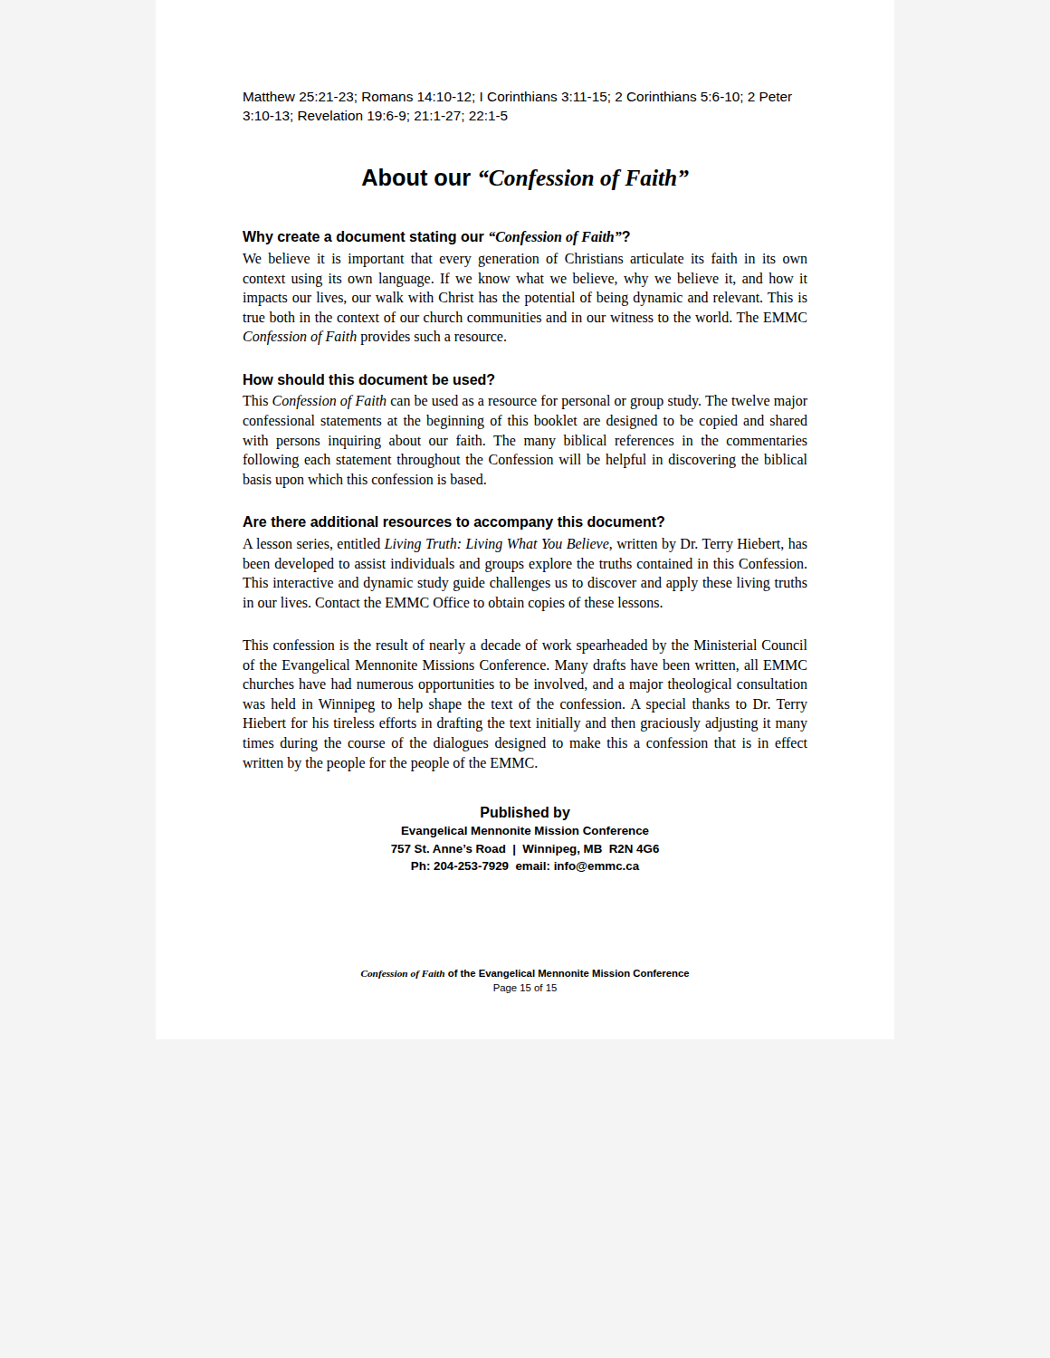Matthew 25:21-23; Romans 14:10-12; I Corinthians 3:11-15; 2 Corinthians 5:6-10; 2 Peter 3:10-13; Revelation 19:6-9; 21:1-27; 22:1-5
About our “Confession of Faith”
Why create a document stating our “Confession of Faith”?
We believe it is important that every generation of Christians articulate its faith in its own context using its own language. If we know what we believe, why we believe it, and how it impacts our lives, our walk with Christ has the potential of being dynamic and relevant. This is true both in the context of our church communities and in our witness to the world. The EMMC Confession of Faith provides such a resource.
How should this document be used?
This Confession of Faith can be used as a resource for personal or group study. The twelve major confessional statements at the beginning of this booklet are designed to be copied and shared with persons inquiring about our faith. The many biblical references in the commentaries following each statement throughout the Confession will be helpful in discovering the biblical basis upon which this confession is based.
Are there additional resources to accompany this document?
A lesson series, entitled Living Truth: Living What You Believe, written by Dr. Terry Hiebert, has been developed to assist individuals and groups explore the truths contained in this Confession. This interactive and dynamic study guide challenges us to discover and apply these living truths in our lives. Contact the EMMC Office to obtain copies of these lessons.
This confession is the result of nearly a decade of work spearheaded by the Ministerial Council of the Evangelical Mennonite Missions Conference. Many drafts have been written, all EMMC churches have had numerous opportunities to be involved, and a major theological consultation was held in Winnipeg to help shape the text of the confession. A special thanks to Dr. Terry Hiebert for his tireless efforts in drafting the text initially and then graciously adjusting it many times during the course of the dialogues designed to make this a confession that is in effect written by the people for the people of the EMMC.
Published by
Evangelical Mennonite Mission Conference
757 St. Anne’s Road | Winnipeg, MB R2N 4G6
Ph: 204-253-7929 email: info@emmc.ca
Confession of Faith of the Evangelical Mennonite Mission Conference
Page 15 of 15